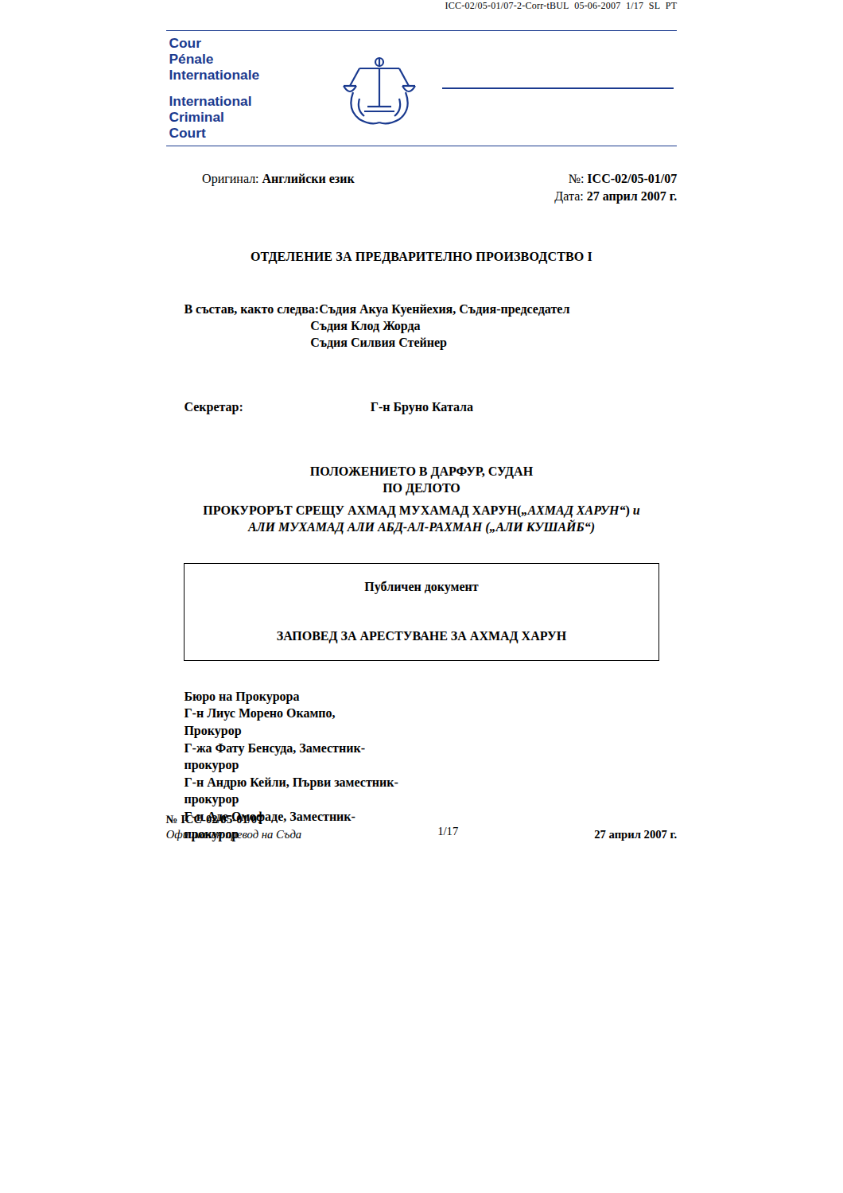ICC-02/05-01/07-2-Corr-tBUL 05-06-2007 1/17 SL PT
Cour
Pénale
Internationale International
Criminal
Court
Оригинал: Английски език
№: ICC-02/05-01/07
Дата: 27 април 2007 г.
ОТДЕЛЕНИЕ ЗА ПРЕДВАРИТЕЛНО ПРОИЗВОДСТВО I
В състав, както следва:Съдия Акуа Куенйехия, Съдия-председател Съдия Клод Жорда Съдия Силвия Стейнер
Секретар: Г-н Бруно Катала
ПОЛОЖЕНИЕТО В ДАРФУР, СУДАН ПО ДЕЛОТО
ПРОКУРОРЪТ СРЕЩУ АХМАД МУХАМАД ХАРУН(„АХМАД ХАРУН“) и
АЛИ МУХАМАД АЛИ АБД-АЛ-РАХМАН („АЛИ КУШАЙБ“)
Публичен документ
ЗАПОВЕД ЗА АРЕСТУВАНЕ ЗА АХМАД ХАРУН
Бюро на Прокурора
Г-н Лиус Морено Окампо,
Прокурор
Г-жа Фату Бенсуда, Заместник-
прокурор
Г-н Андрю Кейли, Първи заместник-
прокурор
Г-н Аде Омофаде, Заместник-
прокурор
№ ICC-02/05-01/07 Официален превод на Съда
1/17
27 април 2007 г.